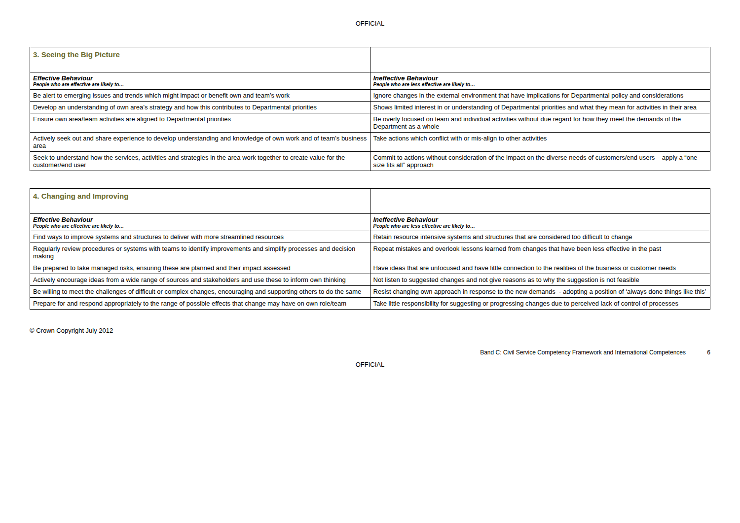OFFICIAL
| 3. Seeing the Big Picture | |
| Effective Behaviour People who are effective are likely to… | Ineffective Behaviour People who are less effective are likely to… |
| Be alert to emerging issues and trends which might impact or benefit own and team’s work | Ignore changes in the external environment that have implications for Departmental policy and considerations |
| Develop an understanding of own area’s strategy and how this contributes to Departmental priorities | Shows limited interest in or understanding of Departmental priorities and what they mean for activities in their area |
| Ensure own area/team activities are aligned to Departmental priorities | Be overly focused on team and individual activities without due regard for how they meet the demands of the Department as a whole |
| Actively seek out and share experience to develop understanding and knowledge of own work and of team’s business area | Take actions which conflict with or mis-align to other activities |
| Seek to understand how the services, activities and strategies in the area work together to create value for the customer/end user | Commit to actions without consideration of the impact on the diverse needs of customers/end users – apply a “one size fits all” approach |
| 4. Changing and Improving | |
| Effective Behaviour People who are effective are likely to… | Ineffective Behaviour People who are less effective are likely to… |
| Find ways to improve systems and structures to deliver with more streamlined resources | Retain resource intensive systems and structures that are considered too difficult to change |
| Regularly review procedures or systems with teams to identify improvements and simplify processes and decision making | Repeat mistakes and overlook lessons learned from changes that have been less effective in the past |
| Be prepared to take managed risks, ensuring these are planned and their impact assessed | Have ideas that are unfocused and have little connection to the realities of the business or customer needs |
| Actively encourage ideas from a wide range of sources and stakeholders and use these to inform own thinking | Not listen to suggested changes and not give reasons as to why the suggestion is not feasible |
| Be willing to meet the challenges of difficult or complex changes, encouraging and supporting others to do the same | Resist changing own approach in response to the new demands - adopting a position of ‘always done things like this’ |
| Prepare for and respond appropriately to the range of possible effects that change may have on own role/team | Take little responsibility for suggesting or progressing changes due to perceived lack of control of processes |
© Crown Copyright July 2012
Band C: Civil Service Competency Framework and International Competences 6
OFFICIAL